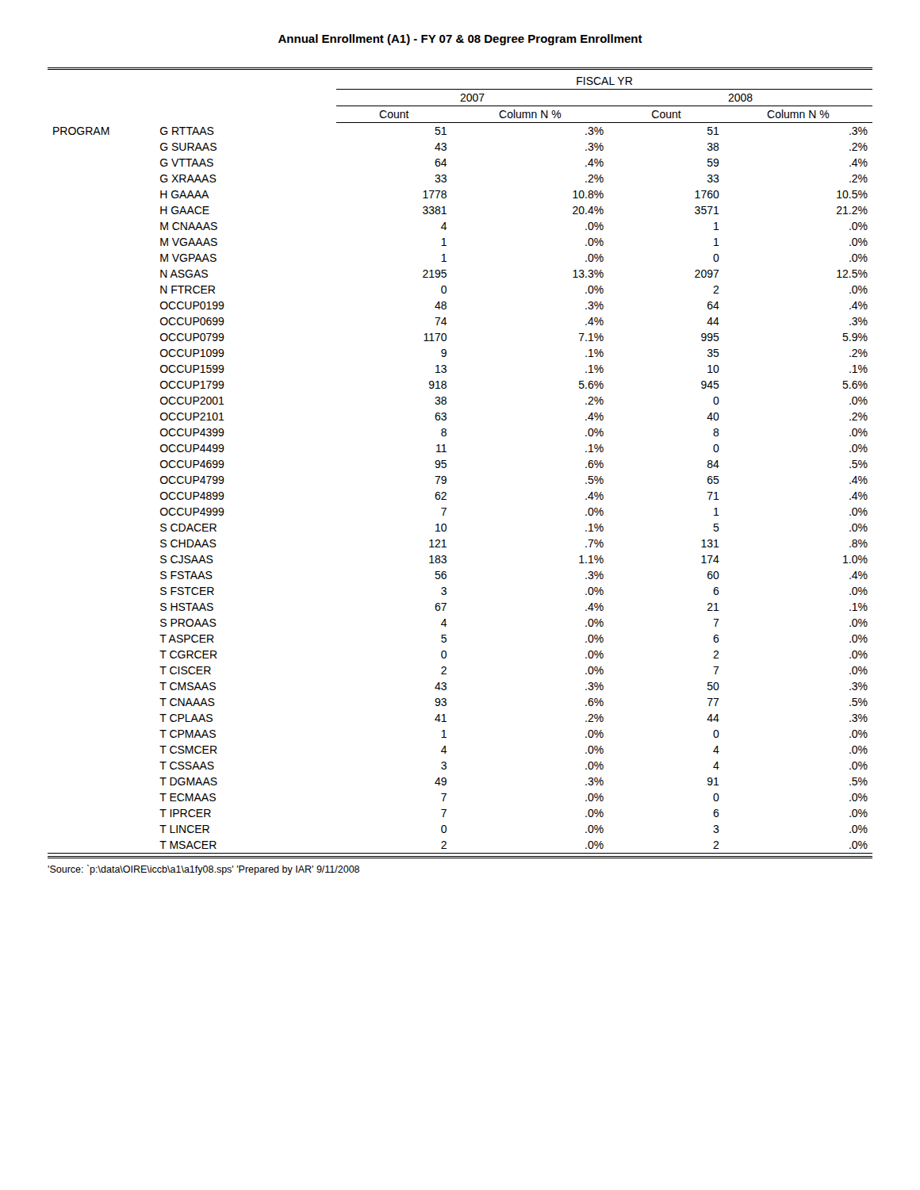Annual Enrollment (A1) - FY 07 & 08 Degree Program Enrollment
| | | FISCAL YR |
| --- | --- | --- |
| | | 2007 | 2008 |
| | | Count | Column N % | Count | Column N % |
| PROGRAM | G RTTAAS | 51 | .3% | 51 | .3% |
| | G SURAAS | 43 | .3% | 38 | .2% |
| | G VTTAAS | 64 | .4% | 59 | .4% |
| | G XRAAAS | 33 | .2% | 33 | .2% |
| | H GAAAA | 1778 | 10.8% | 1760 | 10.5% |
| | H GAACE | 3381 | 20.4% | 3571 | 21.2% |
| | M CNAAAS | 4 | .0% | 1 | .0% |
| | M VGAAAS | 1 | .0% | 1 | .0% |
| | M VGPAAS | 1 | .0% | 0 | .0% |
| | N ASGAS | 2195 | 13.3% | 2097 | 12.5% |
| | N FTRCER | 0 | .0% | 2 | .0% |
| | OCCUP0199 | 48 | .3% | 64 | .4% |
| | OCCUP0699 | 74 | .4% | 44 | .3% |
| | OCCUP0799 | 1170 | 7.1% | 995 | 5.9% |
| | OCCUP1099 | 9 | .1% | 35 | .2% |
| | OCCUP1599 | 13 | .1% | 10 | .1% |
| | OCCUP1799 | 918 | 5.6% | 945 | 5.6% |
| | OCCUP2001 | 38 | .2% | 0 | .0% |
| | OCCUP2101 | 63 | .4% | 40 | .2% |
| | OCCUP4399 | 8 | .0% | 8 | .0% |
| | OCCUP4499 | 11 | .1% | 0 | .0% |
| | OCCUP4699 | 95 | .6% | 84 | .5% |
| | OCCUP4799 | 79 | .5% | 65 | .4% |
| | OCCUP4899 | 62 | .4% | 71 | .4% |
| | OCCUP4999 | 7 | .0% | 1 | .0% |
| | S CDACER | 10 | .1% | 5 | .0% |
| | S CHDAAS | 121 | .7% | 131 | .8% |
| | S CJSAAS | 183 | 1.1% | 174 | 1.0% |
| | S FSTAAS | 56 | .3% | 60 | .4% |
| | S FSTCER | 3 | .0% | 6 | .0% |
| | S HSTAAS | 67 | .4% | 21 | .1% |
| | S PROAAS | 4 | .0% | 7 | .0% |
| | T ASPCER | 5 | .0% | 6 | .0% |
| | T CGRCER | 0 | .0% | 2 | .0% |
| | T CISCER | 2 | .0% | 7 | .0% |
| | T CMSAAS | 43 | .3% | 50 | .3% |
| | T CNAAAS | 93 | .6% | 77 | .5% |
| | T CPLAAS | 41 | .2% | 44 | .3% |
| | T CPMAAS | 1 | .0% | 0 | .0% |
| | T CSMCER | 4 | .0% | 4 | .0% |
| | T CSSAAS | 3 | .0% | 4 | .0% |
| | T DGMAAS | 49 | .3% | 91 | .5% |
| | T ECMAAS | 7 | .0% | 0 | .0% |
| | T IPRCER | 7 | .0% | 6 | .0% |
| | T LINCER | 0 | .0% | 3 | .0% |
| | T MSACER | 2 | .0% | 2 | .0% |
'Source: `p:\data\OIRE\iccb\a1\a1fy08.sps' 'Prepared by IAR' 9/11/2008